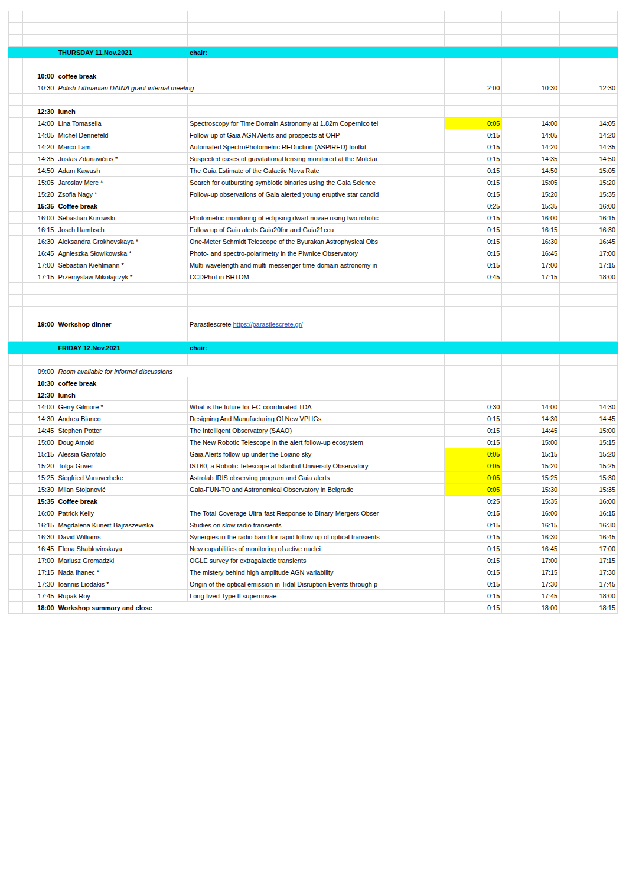| | | THURSDAY 11.Nov.2021 | chair: | | | |
| | 10:00 | coffee break | | | | |
| | 10:30 | Polish-Lithuanian DAINA grant internal meeting | 2:00 | 10:30 | 12:30 |
| | 12:30 | lunch | | | | |
| | 14:00 | Lina Tomasella | Spectroscopy for Time Domain Astronomy at 1.82m Copernico tel | 0:05 | 14:00 | 14:05 |
| | 14:05 | Michel Dennefeld | Follow-up of Gaia AGN Alerts and prospects at OHP | 0:15 | 14:05 | 14:20 |
| | 14:20 | Marco Lam | Automated SpectroPhotometric REDuction (ASPIRED) toolkit | 0:15 | 14:20 | 14:35 |
| | 14:35 | Justas Zdanavičius * | Suspected cases of gravitational lensing monitored at the Molėtai | 0:15 | 14:35 | 14:50 |
| | 14:50 | Adam Kawash | The Gaia Estimate of the Galactic Nova Rate | 0:15 | 14:50 | 15:05 |
| | 15:05 | Jaroslav Merc * | Search for outbursting symbiotic binaries using the Gaia Science | 0:15 | 15:05 | 15:20 |
| | 15:20 | Zsofia Nagy * | Follow-up observations of Gaia alerted young eruptive star candid | 0:15 | 15:20 | 15:35 |
| | 15:35 | Coffee break | | 0:25 | 15:35 | 16:00 |
| | 16:00 | Sebastian Kurowski | Photometric monitoring of eclipsing dwarf novae using two robotic | 0:15 | 16:00 | 16:15 |
| | 16:15 | Josch Hambsch | Follow up of Gaia alerts Gaia20fnr and Gaia21ccu | 0:15 | 16:15 | 16:30 |
| | 16:30 | Aleksandra Grokhovskaya * | One-Meter Schmidt Telescope of the Byurakan Astrophysical Obs | 0:15 | 16:30 | 16:45 |
| | 16:45 | Agnieszka Słowikowska * | Photo- and spectro-polarimetry in the Piwnice Observatory | 0:15 | 16:45 | 17:00 |
| | 17:00 | Sebastian Kiehlmann * | Multi-wavelength and multi-messenger time-domain astronomy in | 0:15 | 17:00 | 17:15 |
| | 17:15 | Przemyslaw Mikołajczyk * | CCDPhot in BHTOM | 0:45 | 17:15 | 18:00 |
| | 19:00 | Workshop dinner | Parastiescrete https://parastiescrete.gr/ | | | |
| | | FRIDAY 12.Nov.2021 | chair: | | | |
| | 09:00 | Room available for informal discussions | | | |
| | 10:30 | coffee break | | | | |
| | 12:30 | lunch | | | | |
| | 14:00 | Gerry Gilmore * | What is the future for EC-coordinated TDA | 0:30 | 14:00 | 14:30 |
| | 14:30 | Andrea Bianco | Designing And Manufacturing Of New VPHGs | 0:15 | 14:30 | 14:45 |
| | 14:45 | Stephen Potter | The Intelligent Observatory (SAAO) | 0:15 | 14:45 | 15:00 |
| | 15:00 | Doug Arnold | The New Robotic Telescope in the alert follow-up ecosystem | 0:15 | 15:00 | 15:15 |
| | 15:15 | Alessia Garofalo | Gaia Alerts follow-up under the Loiano sky | 0:05 | 15:15 | 15:20 |
| | 15:20 | Tolga Guver | IST60, a Robotic Telescope at Istanbul University Observatory | 0:05 | 15:20 | 15:25 |
| | 15:25 | Siegfried Vanaverbeke | Astrolab IRIS observing program and Gaia alerts | 0:05 | 15:25 | 15:30 |
| | 15:30 | Milan Stojanović | Gaia-FUN-TO and Astronomical Observatory in Belgrade | 0:05 | 15:30 | 15:35 |
| | 15:35 | Coffee break | | 0:25 | 15:35 | 16:00 |
| | 16:00 | Patrick Kelly | The Total-Coverage Ultra-fast Response to Binary-Mergers Obser | 0:15 | 16:00 | 16:15 |
| | 16:15 | Magdalena Kunert-Bajraszewska | Studies on slow radio transients | 0:15 | 16:15 | 16:30 |
| | 16:30 | David Williams | Synergies in the radio band for rapid follow up of optical transients | 0:15 | 16:30 | 16:45 |
| | 16:45 | Elena Shablovinskaya | New capabilities of monitoring of active nuclei | 0:15 | 16:45 | 17:00 |
| | 17:00 | Mariusz Gromadzki | OGLE survey for extragalactic transients | 0:15 | 17:00 | 17:15 |
| | 17:15 | Nada Ihanec * | The mistery behind high amplitude AGN variability | 0:15 | 17:15 | 17:30 |
| | 17:30 | Ioannis Liodakis * | Origin of the optical emission in Tidal Disruption Events through p | 0:15 | 17:30 | 17:45 |
| | 17:45 | Rupak Roy | Long-lived Type II supernovae | 0:15 | 17:45 | 18:00 |
| | 18:00 | Workshop summary and close | 0:15 | 18:00 | 18:15 |